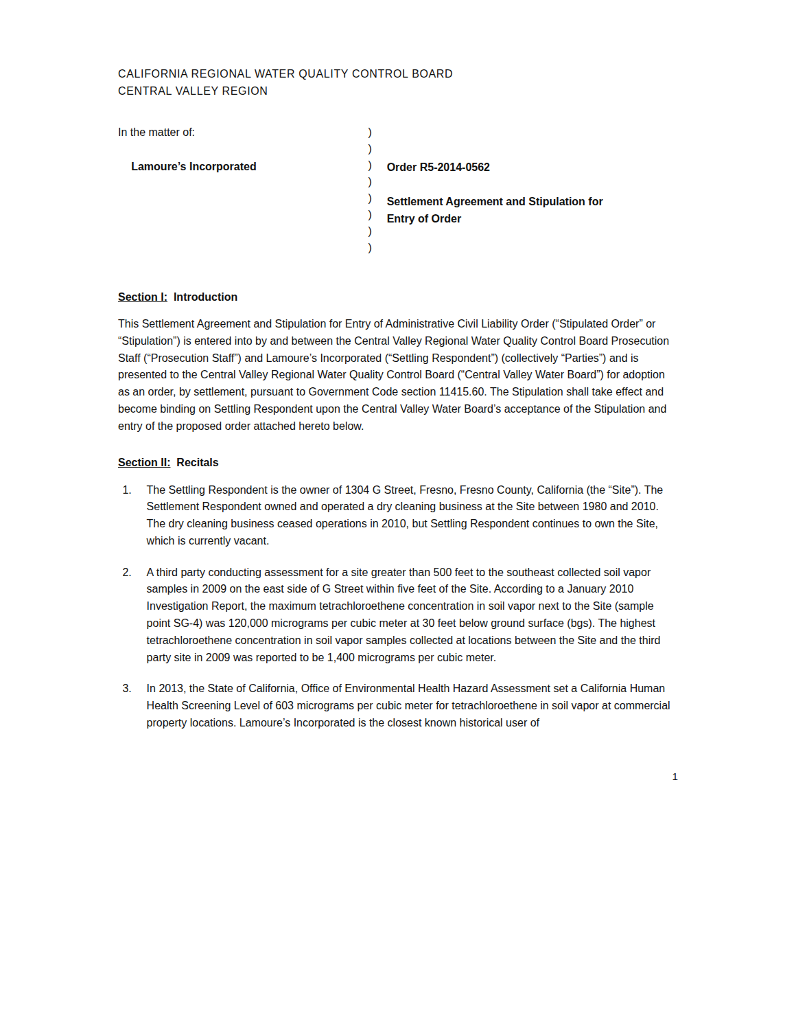CALIFORNIA REGIONAL WATER QUALITY CONTROL BOARD
CENTRAL VALLEY REGION
| In the matter of: Lamoure’s Incorporated | ) ) ) ) ) ) ) ) | Order R5-2014-0562 Settlement Agreement and Stipulation for Entry of Order |
Section I: Introduction
This Settlement Agreement and Stipulation for Entry of Administrative Civil Liability Order (“Stipulated Order” or “Stipulation”) is entered into by and between the Central Valley Regional Water Quality Control Board Prosecution Staff (“Prosecution Staff”) and Lamoure’s Incorporated (“Settling Respondent”) (collectively “Parties”) and is presented to the Central Valley Regional Water Quality Control Board (“Central Valley Water Board”) for adoption as an order, by settlement, pursuant to Government Code section 11415.60. The Stipulation shall take effect and become binding on Settling Respondent upon the Central Valley Water Board’s acceptance of the Stipulation and entry of the proposed order attached hereto below.
Section II: Recitals
The Settling Respondent is the owner of 1304 G Street, Fresno, Fresno County, California (the “Site”). The Settlement Respondent owned and operated a dry cleaning business at the Site between 1980 and 2010. The dry cleaning business ceased operations in 2010, but Settling Respondent continues to own the Site, which is currently vacant.
A third party conducting assessment for a site greater than 500 feet to the southeast collected soil vapor samples in 2009 on the east side of G Street within five feet of the Site. According to a January 2010 Investigation Report, the maximum tetrachloroethene concentration in soil vapor next to the Site (sample point SG-4) was 120,000 micrograms per cubic meter at 30 feet below ground surface (bgs). The highest tetrachloroethene concentration in soil vapor samples collected at locations between the Site and the third party site in 2009 was reported to be 1,400 micrograms per cubic meter.
In 2013, the State of California, Office of Environmental Health Hazard Assessment set a California Human Health Screening Level of 603 micrograms per cubic meter for tetrachloroethene in soil vapor at commercial property locations. Lamoure’s Incorporated is the closest known historical user of
1